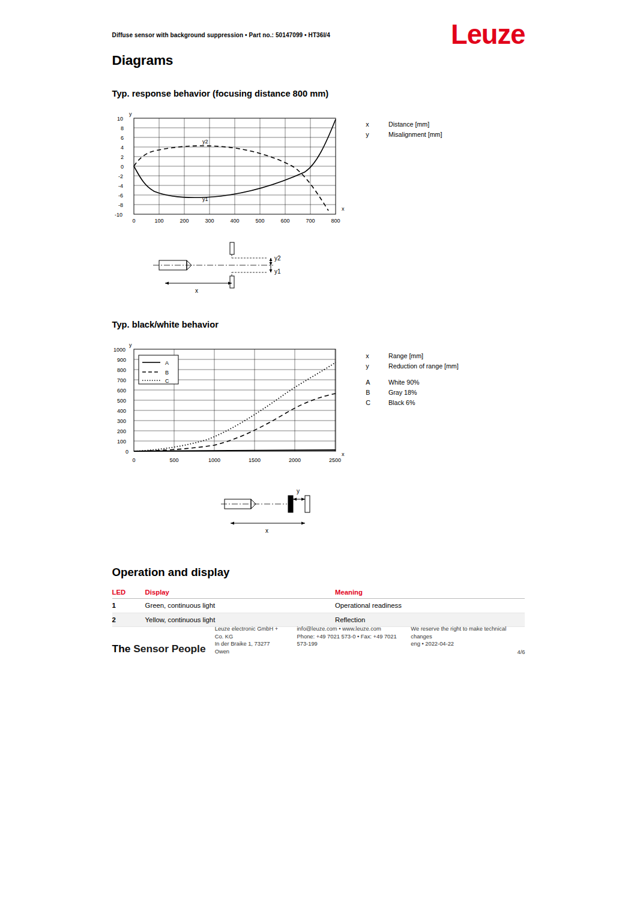Diffuse sensor with background suppression • Part no.: 50147099 • HT36I/4
Diagrams
Leuze
Typ. response behavior (focusing distance 800 mm)
y x 10 8 6 4 2 0 -2 -4 -6 -8 -10 y2 y1 0 100 200 300 400 500 600 700 800
| x | Distance [mm] |
| y | Misalignment [mm] |
y2 y1 x
Typ. black/white behavior
y x 1000 900 800 700 600 500 400 300 200 100 0 A B C 0 500 1000 1500 2000 2500
| x | Range [mm] |
| y | Reduction of range [mm] |
| A | White 90% |
| B | Gray 18% |
| C | Black 6% |
y x
Operation and display
| LED | Display | Meaning |
| --- | --- | --- |
| 1 | Green, continuous light | Operational readiness |
| 2 | Yellow, continuous light | Reflection |
The Sensor People
Leuze electronic GmbH + Co. KG
In der Braike 1, 73277 Owen
info@leuze.com • www.leuze.com
Phone: +49 7021 573-0 • Fax: +49 7021 573-199
We reserve the right to make technical changes
eng • 2022-04-22
4/6